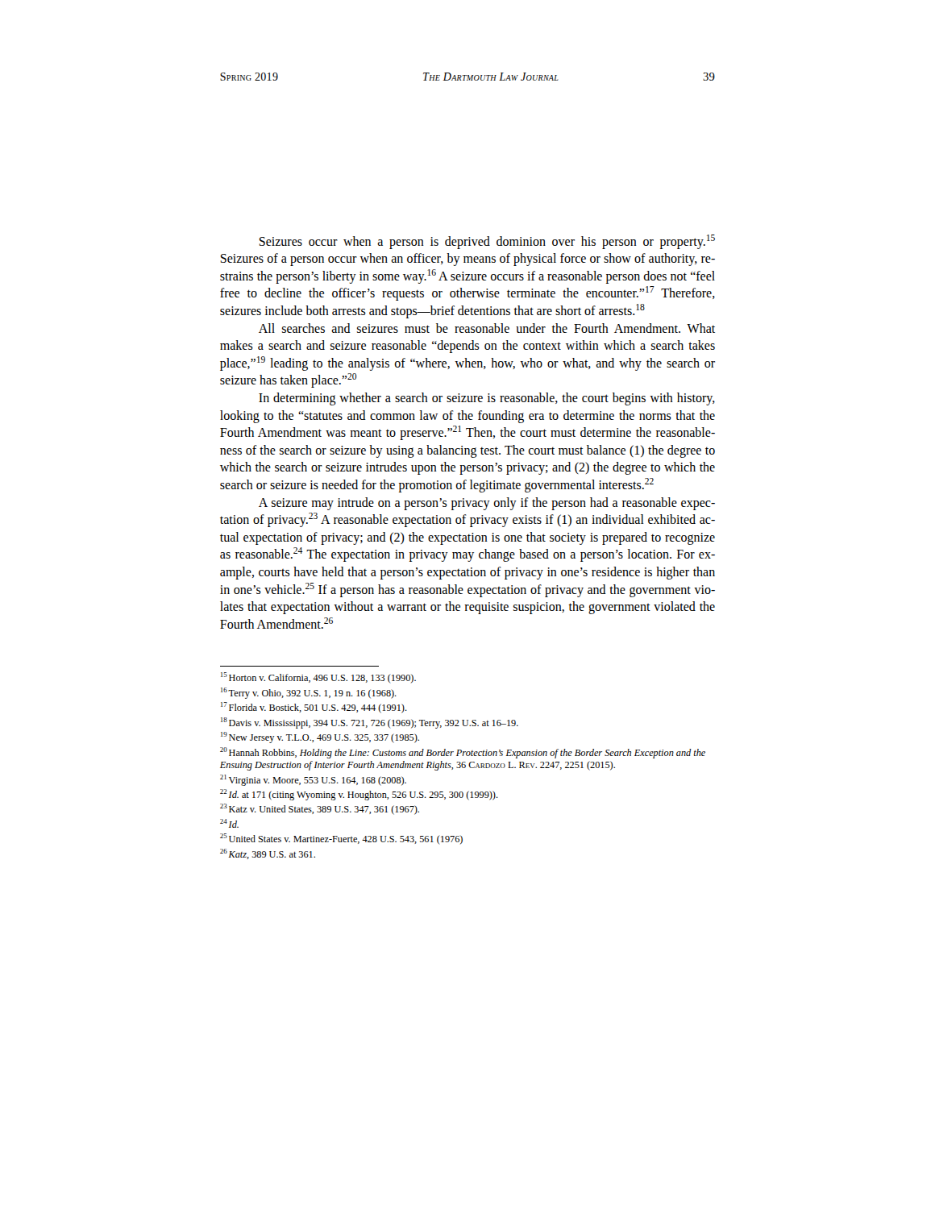Spring 2019 The Dartmouth Law Journal 39
Seizures occur when a person is deprived dominion over his person or property.15 Seizures of a person occur when an officer, by means of physical force or show of authority, restrains the person’s liberty in some way.16 A seizure occurs if a reasonable person does not “feel free to decline the officer’s requests or otherwise terminate the encounter.”17 Therefore, seizures include both arrests and stops—brief detentions that are short of arrests.18
All searches and seizures must be reasonable under the Fourth Amendment. What makes a search and seizure reasonable “depends on the context within which a search takes place,”19 leading to the analysis of “where, when, how, who or what, and why the search or seizure has taken place.”20
In determining whether a search or seizure is reasonable, the court begins with history, looking to the “statutes and common law of the founding era to determine the norms that the Fourth Amendment was meant to preserve.”21 Then, the court must determine the reasonableness of the search or seizure by using a balancing test. The court must balance (1) the degree to which the search or seizure intrudes upon the person’s privacy; and (2) the degree to which the search or seizure is needed for the promotion of legitimate governmental interests.22
A seizure may intrude on a person’s privacy only if the person had a reasonable expectation of privacy.23 A reasonable expectation of privacy exists if (1) an individual exhibited actual expectation of privacy; and (2) the expectation is one that society is prepared to recognize as reasonable.24 The expectation in privacy may change based on a person’s location. For example, courts have held that a person’s expectation of privacy in one’s residence is higher than in one’s vehicle.25 If a person has a reasonable expectation of privacy and the government violates that expectation without a warrant or the requisite suspicion, the government violated the Fourth Amendment.26
Horton v. California, 496 U.S. 128, 133 (1990).
Terry v. Ohio, 392 U.S. 1, 19 n. 16 (1968).
Florida v. Bostick, 501 U.S. 429, 444 (1991).
Davis v. Mississippi, 394 U.S. 721, 726 (1969); Terry, 392 U.S. at 16–19.
New Jersey v. T.L.O., 469 U.S. 325, 337 (1985).
Hannah Robbins, Holding the Line: Customs and Border Protection’s Expansion of the Border Search Exception and the Ensuing Destruction of Interior Fourth Amendment Rights, 36 Cardozo L. Rev. 2247, 2251 (2015).
Virginia v. Moore, 553 U.S. 164, 168 (2008).
Id. at 171 (citing Wyoming v. Houghton, 526 U.S. 295, 300 (1999)).
Katz v. United States, 389 U.S. 347, 361 (1967).
Id.
United States v. Martinez-Fuerte, 428 U.S. 543, 561 (1976)
Katz, 389 U.S. at 361.